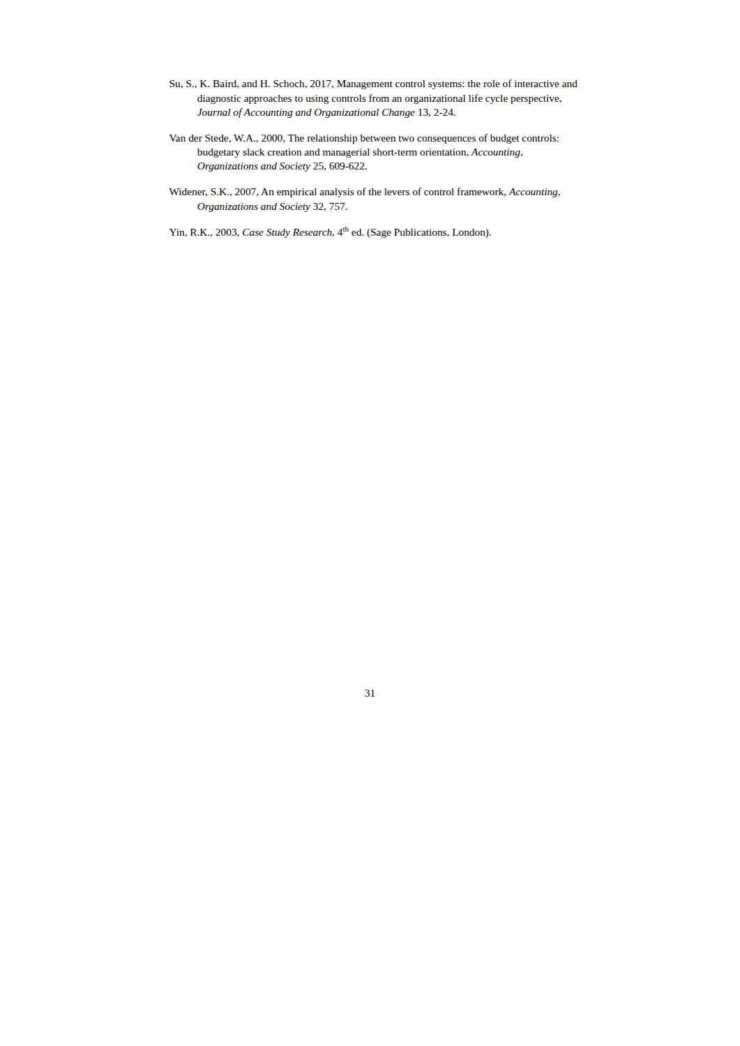Su, S., K. Baird, and H. Schoch, 2017, Management control systems: the role of interactive and diagnostic approaches to using controls from an organizational life cycle perspective, Journal of Accounting and Organizational Change 13, 2-24.
Van der Stede, W.A., 2000, The relationship between two consequences of budget controls: budgetary slack creation and managerial short-term orientation, Accounting, Organizations and Society 25, 609-622.
Widener, S.K., 2007, An empirical analysis of the levers of control framework, Accounting, Organizations and Society 32, 757.
Yin, R.K., 2003, Case Study Research, 4th ed. (Sage Publications, London).
31